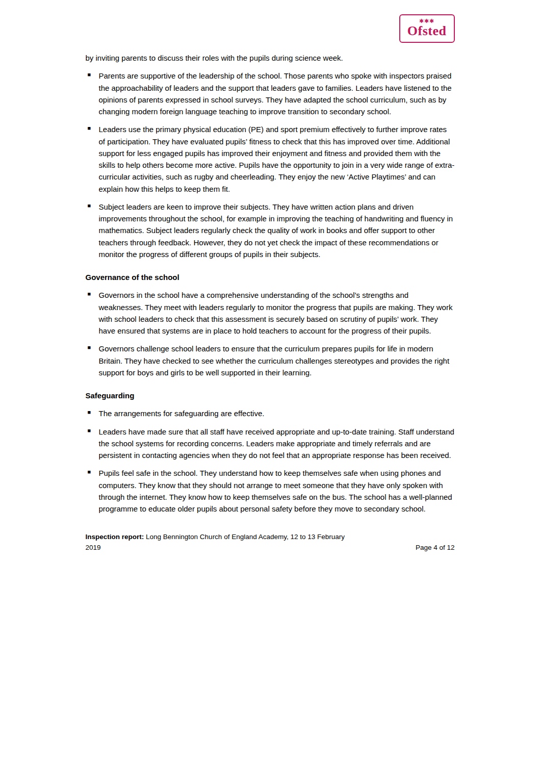✱✱✱ Ofsted
by inviting parents to discuss their roles with the pupils during science week.
Parents are supportive of the leadership of the school. Those parents who spoke with inspectors praised the approachability of leaders and the support that leaders gave to families. Leaders have listened to the opinions of parents expressed in school surveys. They have adapted the school curriculum, such as by changing modern foreign language teaching to improve transition to secondary school.
Leaders use the primary physical education (PE) and sport premium effectively to further improve rates of participation. They have evaluated pupils’ fitness to check that this has improved over time. Additional support for less engaged pupils has improved their enjoyment and fitness and provided them with the skills to help others become more active. Pupils have the opportunity to join in a very wide range of extra-curricular activities, such as rugby and cheerleading. They enjoy the new ‘Active Playtimes’ and can explain how this helps to keep them fit.
Subject leaders are keen to improve their subjects. They have written action plans and driven improvements throughout the school, for example in improving the teaching of handwriting and fluency in mathematics. Subject leaders regularly check the quality of work in books and offer support to other teachers through feedback. However, they do not yet check the impact of these recommendations or monitor the progress of different groups of pupils in their subjects.
Governance of the school
Governors in the school have a comprehensive understanding of the school’s strengths and weaknesses. They meet with leaders regularly to monitor the progress that pupils are making. They work with school leaders to check that this assessment is securely based on scrutiny of pupils’ work. They have ensured that systems are in place to hold teachers to account for the progress of their pupils.
Governors challenge school leaders to ensure that the curriculum prepares pupils for life in modern Britain. They have checked to see whether the curriculum challenges stereotypes and provides the right support for boys and girls to be well supported in their learning.
Safeguarding
The arrangements for safeguarding are effective.
Leaders have made sure that all staff have received appropriate and up-to-date training. Staff understand the school systems for recording concerns. Leaders make appropriate and timely referrals and are persistent in contacting agencies when they do not feel that an appropriate response has been received.
Pupils feel safe in the school. They understand how to keep themselves safe when using phones and computers. They know that they should not arrange to meet someone that they have only spoken with through the internet. They know how to keep themselves safe on the bus. The school has a well-planned programme to educate older pupils about personal safety before they move to secondary school.
Inspection report: Long Bennington Church of England Academy, 12 to 13 February 2019
Page 4 of 12